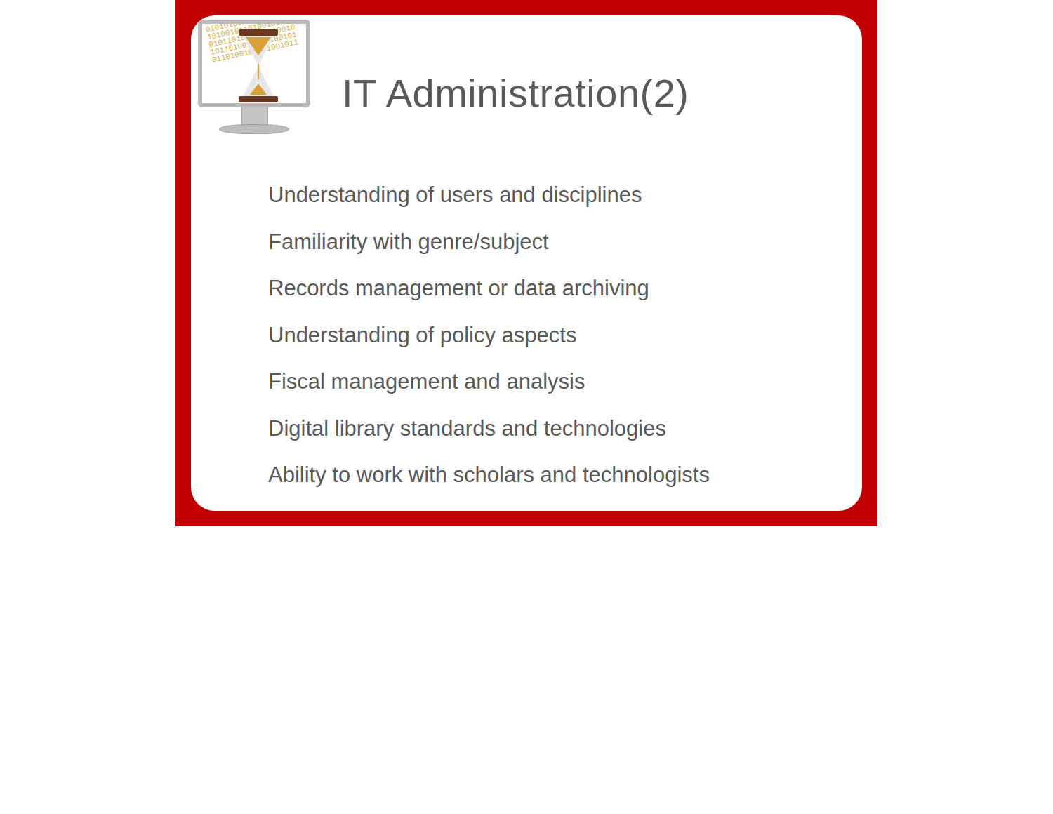0101010010110100101 1010010110100101101 0101101001011010010 1011010010110100101 0110100101101001011
IT Administration(2)
Understanding of users and disciplines
Familiarity with genre/subject
Records management or data archiving
Understanding of policy aspects
Fiscal management and analysis
Digital library standards and technologies
Ability to work with scholars and technologists
Collaboration and communication